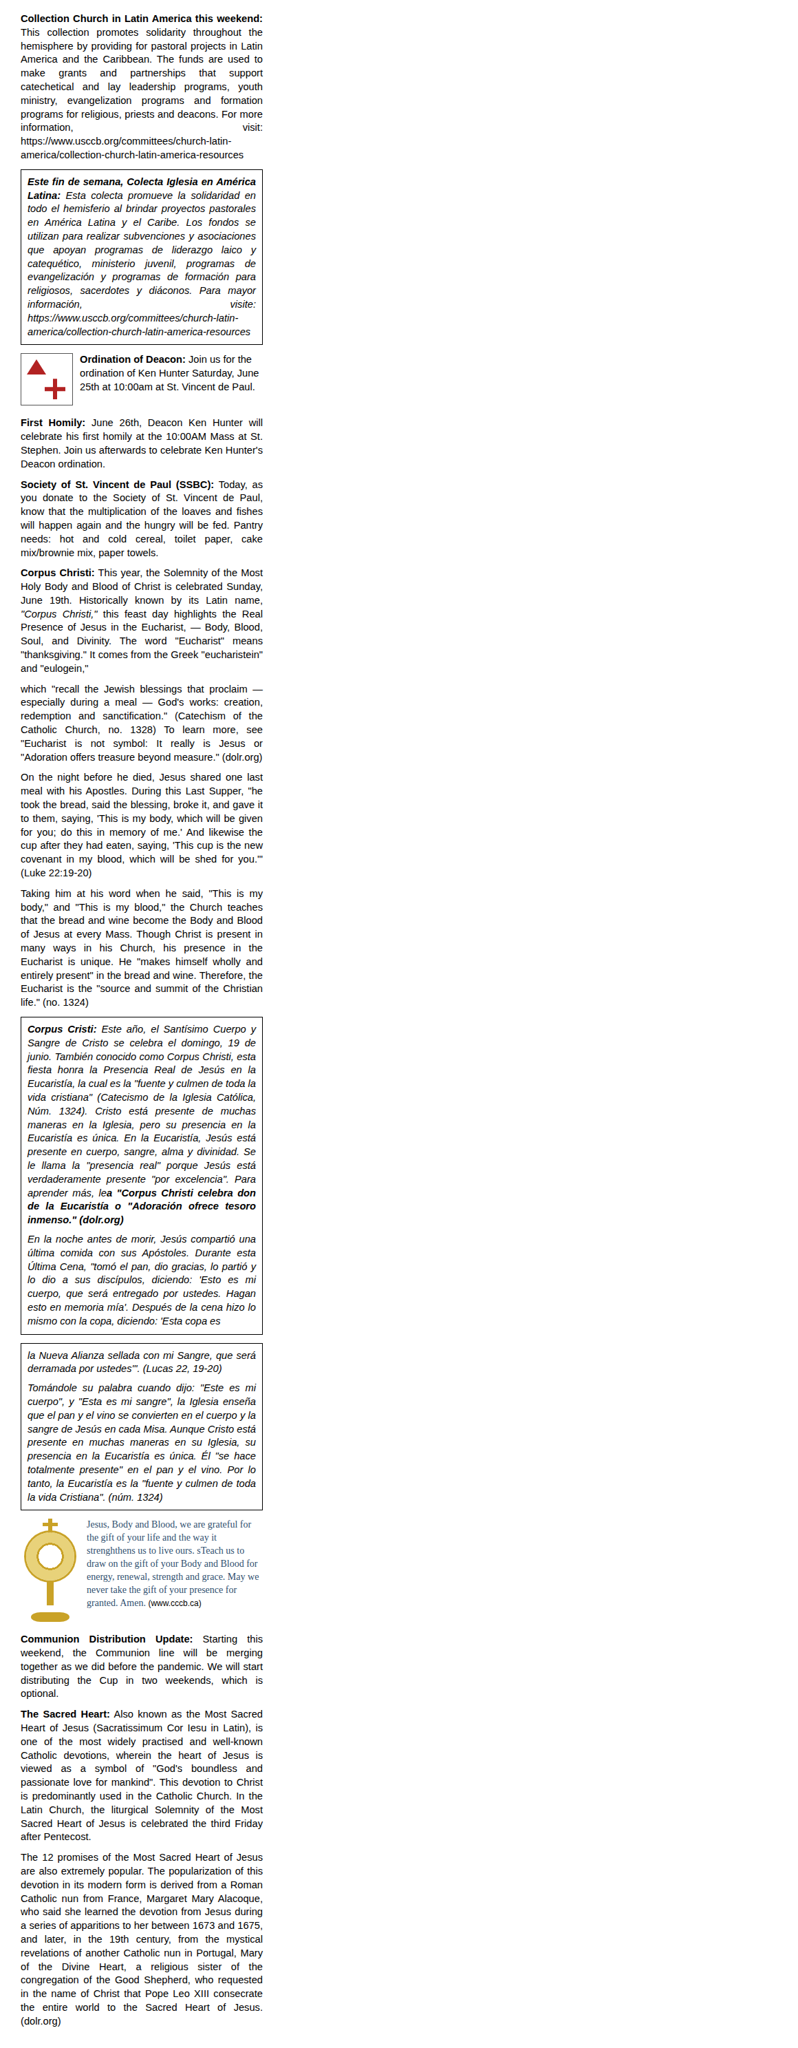Collection Church in Latin America this weekend: This collection promotes solidarity throughout the hemisphere by providing for pastoral projects in Latin America and the Caribbean. The funds are used to make grants and partnerships that support catechetical and lay leadership programs, youth ministry, evangelization programs and formation programs for religious, priests and deacons. For more information, visit: https://www.usccb.org/committees/church-latin-america/collection-church-latin-america-resources
Este fin de semana, Colecta Iglesia en América Latina: Esta colecta promueve la solidaridad en todo el hemisferio al brindar proyectos pastorales en América Latina y el Caribe. Los fondos se utilizan para realizar subvenciones y asociaciones que apoyan programas de liderazgo laico y catequético, ministerio juvenil, programas de evangelización y programas de formación para religiosos, sacerdotes y diáconos. Para mayor información, visite: https://www.usccb.org/committees/church-latin-america/collection-church-latin-america-resources
Ordination of Deacon: Join us for the ordination of Ken Hunter Saturday, June 25th at 10:00am at St. Vincent de Paul.
First Homily: June 26th, Deacon Ken Hunter will celebrate his first homily at the 10:00AM Mass at St. Stephen. Join us afterwards to celebrate Ken Hunter's Deacon ordination.
Society of St. Vincent de Paul (SSBC): Today, as you donate to the Society of St. Vincent de Paul, know that the multiplication of the loaves and fishes will happen again and the hungry will be fed. Pantry needs: hot and cold cereal, toilet paper, cake mix/brownie mix, paper towels.
Corpus Christi: This year, the Solemnity of the Most Holy Body and Blood of Christ is celebrated Sunday, June 19th. Historically known by its Latin name, "Corpus Christi," this feast day highlights the Real Presence of Jesus in the Eucharist, — Body, Blood, Soul, and Divinity. The word "Eucharist" means "thanksgiving." It comes from the Greek "eucharistein" and "eulogein,"
which "recall the Jewish blessings that proclaim — especially during a meal — God's works: creation, redemption and sanctification." (Catechism of the Catholic Church, no. 1328) To learn more, see "Eucharist is not symbol: It really is Jesus or "Adoration offers treasure beyond measure." (dolr.org)
On the night before he died, Jesus shared one last meal with his Apostles. During this Last Supper, "he took the bread, said the blessing, broke it, and gave it to them, saying, 'This is my body, which will be given for you; do this in memory of me.' And likewise the cup after they had eaten, saying, 'This cup is the new covenant in my blood, which will be shed for you.'" (Luke 22:19-20)
Taking him at his word when he said, "This is my body," and "This is my blood," the Church teaches that the bread and wine become the Body and Blood of Jesus at every Mass. Though Christ is present in many ways in his Church, his presence in the Eucharist is unique. He "makes himself wholly and entirely present" in the bread and wine. Therefore, the Eucharist is the "source and summit of the Christian life." (no. 1324)
Corpus Cristi: Este año, el Santísimo Cuerpo y Sangre de Cristo se celebra el domingo, 19 de junio. También conocido como Corpus Christi, esta fiesta honra la Presencia Real de Jesús en la Eucaristía, la cual es la "fuente y culmen de toda la vida cristiana" (Catecismo de la Iglesia Católica, Núm. 1324). Cristo está presente de muchas maneras en la Iglesia, pero su presencia en la Eucaristía es única. En la Eucaristía, Jesús está presente en cuerpo, sangre, alma y divinidad. Se le llama la "presencia real" porque Jesús está verdaderamente presente "por excelencia". Para aprender más, lea "Corpus Christi celebra don de la Eucaristía o "Adoración ofrece tesoro inmenso." (dolr.org)
En la noche antes de morir, Jesús compartió una última comida con sus Apóstoles. Durante esta Última Cena, "tomó el pan, dio gracias, lo partió y lo dio a sus discípulos, diciendo: 'Esto es mi cuerpo, que será entregado por ustedes. Hagan esto en memoria mía'. Después de la cena hizo lo mismo con la copa, diciendo: 'Esta copa es
la Nueva Alianza sellada con mi Sangre, que será derramada por ustedes'". (Lucas 22, 19-20)
Tomándole su palabra cuando dijo: "Este es mi cuerpo", y "Esta es mi sangre", la Iglesia enseña que el pan y el vino se convierten en el cuerpo y la sangre de Jesús en cada Misa. Aunque Cristo está presente en muchas maneras en su Iglesia, su presencia en la Eucaristía es única. Él "se hace totalmente presente" en el pan y el vino. Por lo tanto, la Eucaristía es la "fuente y culmen de toda la vida Cristiana". (núm. 1324)
Jesus, Body and Blood, we are grateful for the gift of your life and the way it strenghthens us to live ours. sTeach us to draw on the gift of your Body and Blood for energy, renewal, strength and grace. May we never take the gift of your presence for granted. Amen. (www.cccb.ca)
Communion Distribution Update: Starting this weekend, the Communion line will be merging together as we did before the pandemic. We will start distributing the Cup in two weekends, which is optional.
The Sacred Heart: Also known as the Most Sacred Heart of Jesus (Sacratissimum Cor Iesu in Latin), is one of the most widely practised and well-known Catholic devotions, wherein the heart of Jesus is viewed as a symbol of "God's boundless and passionate love for mankind". This devotion to Christ is predominantly used in the Catholic Church. In the Latin Church, the liturgical Solemnity of the Most Sacred Heart of Jesus is celebrated the third Friday after Pentecost.
The 12 promises of the Most Sacred Heart of Jesus are also extremely popular. The popularization of this devotion in its modern form is derived from a Roman Catholic nun from France, Margaret Mary Alacoque, who said she learned the devotion from Jesus during a series of apparitions to her between 1673 and 1675, and later, in the 19th century, from the mystical revelations of another Catholic nun in Portugal, Mary of the Divine Heart, a religious sister of the congregation of the Good Shepherd, who requested in the name of Christ that Pope Leo XIII consecrate the entire world to the Sacred Heart of Jesus. (dolr.org)